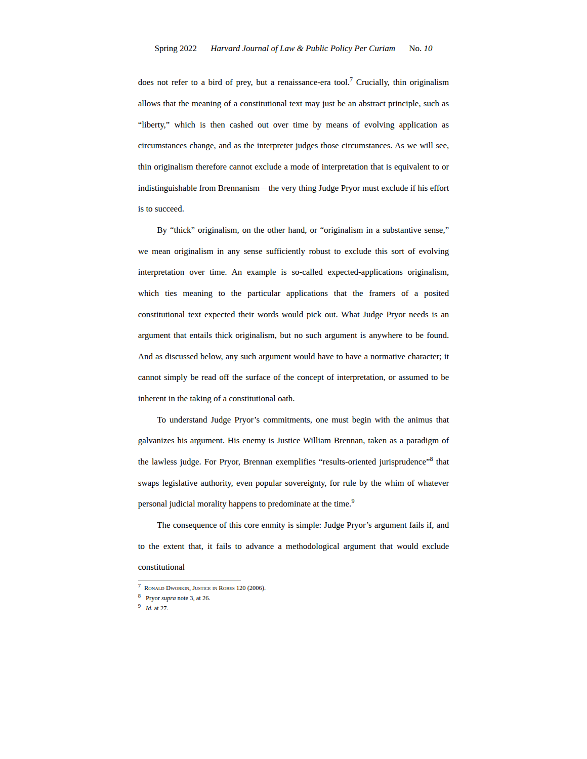Spring 2022 Harvard Journal of Law & Public Policy Per Curiam No. 10
does not refer to a bird of prey, but a renaissance-era tool.7 Crucially, thin originalism allows that the meaning of a constitutional text may just be an abstract principle, such as “liberty,” which is then cashed out over time by means of evolving application as circumstances change, and as the interpreter judges those circumstances. As we will see, thin originalism therefore cannot exclude a mode of interpretation that is equivalent to or indistinguishable from Brennanism – the very thing Judge Pryor must exclude if his effort is to succeed.
By “thick” originalism, on the other hand, or “originalism in a substantive sense,” we mean originalism in any sense sufficiently robust to exclude this sort of evolving interpretation over time. An example is so-called expected-applications originalism, which ties meaning to the particular applications that the framers of a posited constitutional text expected their words would pick out. What Judge Pryor needs is an argument that entails thick originalism, but no such argument is anywhere to be found. And as discussed below, any such argument would have to have a normative character; it cannot simply be read off the surface of the concept of interpretation, or assumed to be inherent in the taking of a constitutional oath.
To understand Judge Pryor’s commitments, one must begin with the animus that galvanizes his argument. His enemy is Justice William Brennan, taken as a paradigm of the lawless judge. For Pryor, Brennan exemplifies “results-oriented jurisprudence”8 that swaps legislative authority, even popular sovereignty, for rule by the whim of whatever personal judicial morality happens to predominate at the time.9
The consequence of this core enmity is simple: Judge Pryor’s argument fails if, and to the extent that, it fails to advance a methodological argument that would exclude constitutional
7 Ronald Dworkin, Justice in Robes 120 (2006).
8 Pryor supra note 3, at 26.
9 Id. at 27.